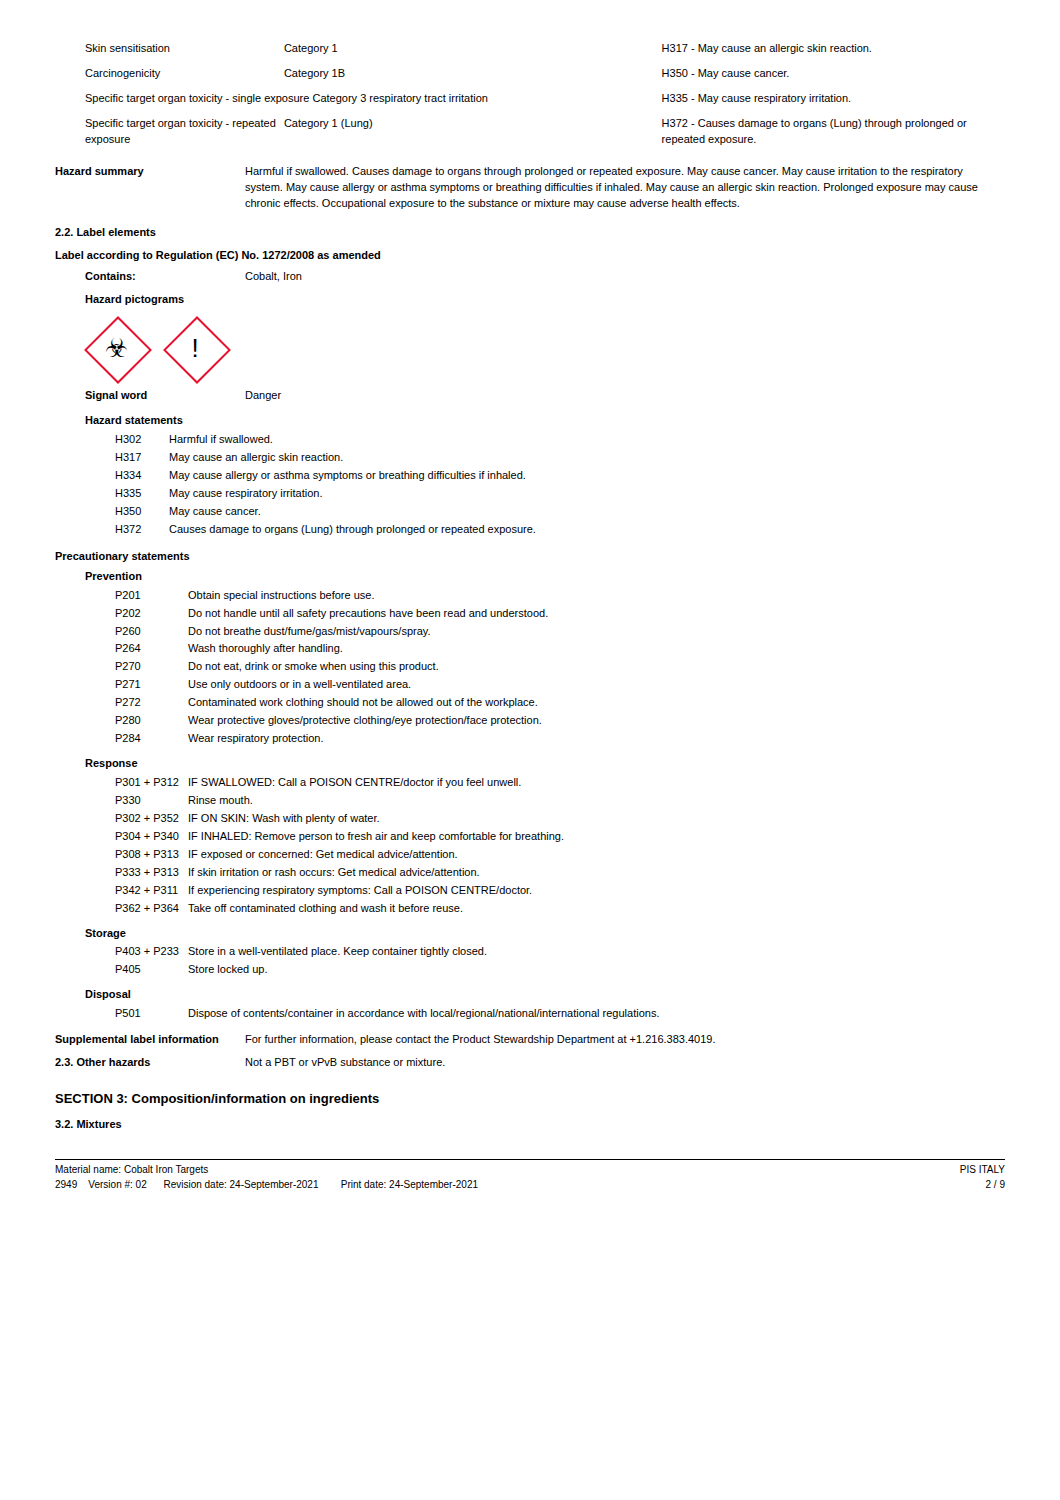| Skin sensitisation | Category 1 | H317 - May cause an allergic skin reaction. |
| Carcinogenicity | Category 1B | H350 - May cause cancer. |
| Specific target organ toxicity - single exposure Category 3 respiratory tract irritation | H335 - May cause respiratory irritation. |
| Specific target organ toxicity - repeated exposure | Category 1 (Lung) | H372 - Causes damage to organs (Lung) through prolonged or repeated exposure. |
| Hazard summary | Harmful if swallowed. Causes damage to organs through prolonged or repeated exposure. May cause cancer. May cause irritation to the respiratory system. May cause allergy or asthma symptoms or breathing difficulties if inhaled. May cause an allergic skin reaction. Prolonged exposure may cause chronic effects. Occupational exposure to the substance or mixture may cause adverse health effects. |
2.2. Label elements
Label according to Regulation (EC) No. 1272/2008 as amended
| Contains: | Cobalt, Iron |
| Hazard pictograms | |
☣ !
| Signal word | Danger |
Hazard statements
| H302 | Harmful if swallowed. |
| H317 | May cause an allergic skin reaction. |
| H334 | May cause allergy or asthma symptoms or breathing difficulties if inhaled. |
| H335 | May cause respiratory irritation. |
| H350 | May cause cancer. |
| H372 | Causes damage to organs (Lung) through prolonged or repeated exposure. |
Precautionary statements
Prevention
| P201 | Obtain special instructions before use. |
| P202 | Do not handle until all safety precautions have been read and understood. |
| P260 | Do not breathe dust/fume/gas/mist/vapours/spray. |
| P264 | Wash thoroughly after handling. |
| P270 | Do not eat, drink or smoke when using this product. |
| P271 | Use only outdoors or in a well-ventilated area. |
| P272 | Contaminated work clothing should not be allowed out of the workplace. |
| P280 | Wear protective gloves/protective clothing/eye protection/face protection. |
| P284 | Wear respiratory protection. |
Response
| P301 + P312 | IF SWALLOWED: Call a POISON CENTRE/doctor if you feel unwell. |
| P330 | Rinse mouth. |
| P302 + P352 | IF ON SKIN: Wash with plenty of water. |
| P304 + P340 | IF INHALED: Remove person to fresh air and keep comfortable for breathing. |
| P308 + P313 | IF exposed or concerned: Get medical advice/attention. |
| P333 + P313 | If skin irritation or rash occurs: Get medical advice/attention. |
| P342 + P311 | If experiencing respiratory symptoms: Call a POISON CENTRE/doctor. |
| P362 + P364 | Take off contaminated clothing and wash it before reuse. |
Storage
| P403 + P233 | Store in a well-ventilated place. Keep container tightly closed. |
| P405 | Store locked up. |
Disposal
| P501 | Dispose of contents/container in accordance with local/regional/national/international regulations. |
| Supplemental label information | For further information, please contact the Product Stewardship Department at +1.216.383.4019. |
| 2.3. Other hazards | Not a PBT or vPvB substance or mixture. |
SECTION 3: Composition/information on ingredients
3.2. Mixtures
| Material name: Cobalt Iron Targets | PIS ITALY |
| 2949 Version #: 02 Revision date: 24-September-2021 Print date: 24-September-2021 | 2 / 9 |